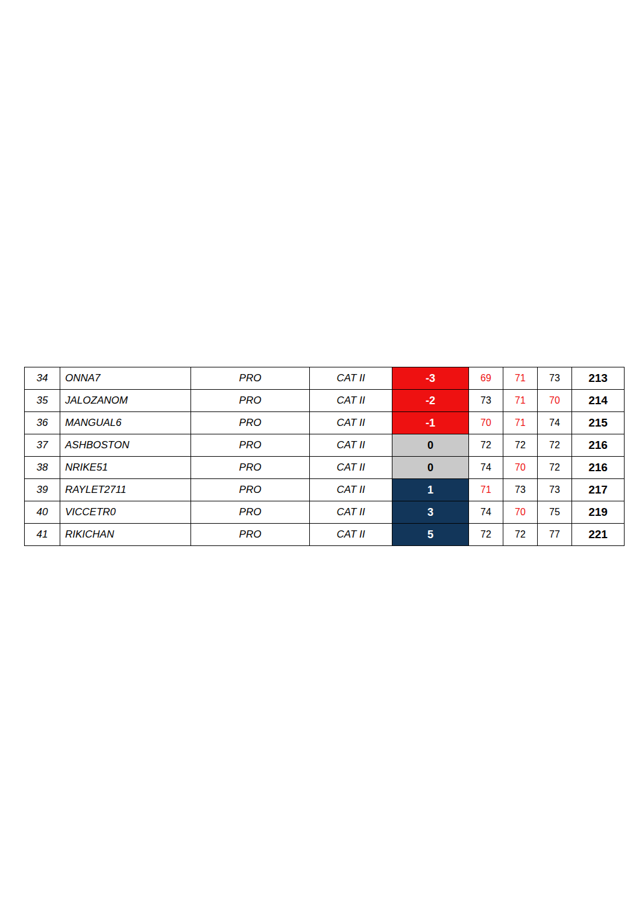| 34 | ONNA7 | PRO | CAT II | -3 | 69 | 71 | 73 | 213 |
| 35 | JALOZANOM | PRO | CAT II | -2 | 73 | 71 | 70 | 214 |
| 36 | MANGUAL6 | PRO | CAT II | -1 | 70 | 71 | 74 | 215 |
| 37 | ASHBOSTON | PRO | CAT II | 0 | 72 | 72 | 72 | 216 |
| 38 | NRIKE51 | PRO | CAT II | 0 | 74 | 70 | 72 | 216 |
| 39 | RAYLET2711 | PRO | CAT II | 1 | 71 | 73 | 73 | 217 |
| 40 | VICCETR0 | PRO | CAT II | 3 | 74 | 70 | 75 | 219 |
| 41 | RIKICHAN | PRO | CAT II | 5 | 72 | 72 | 77 | 221 |